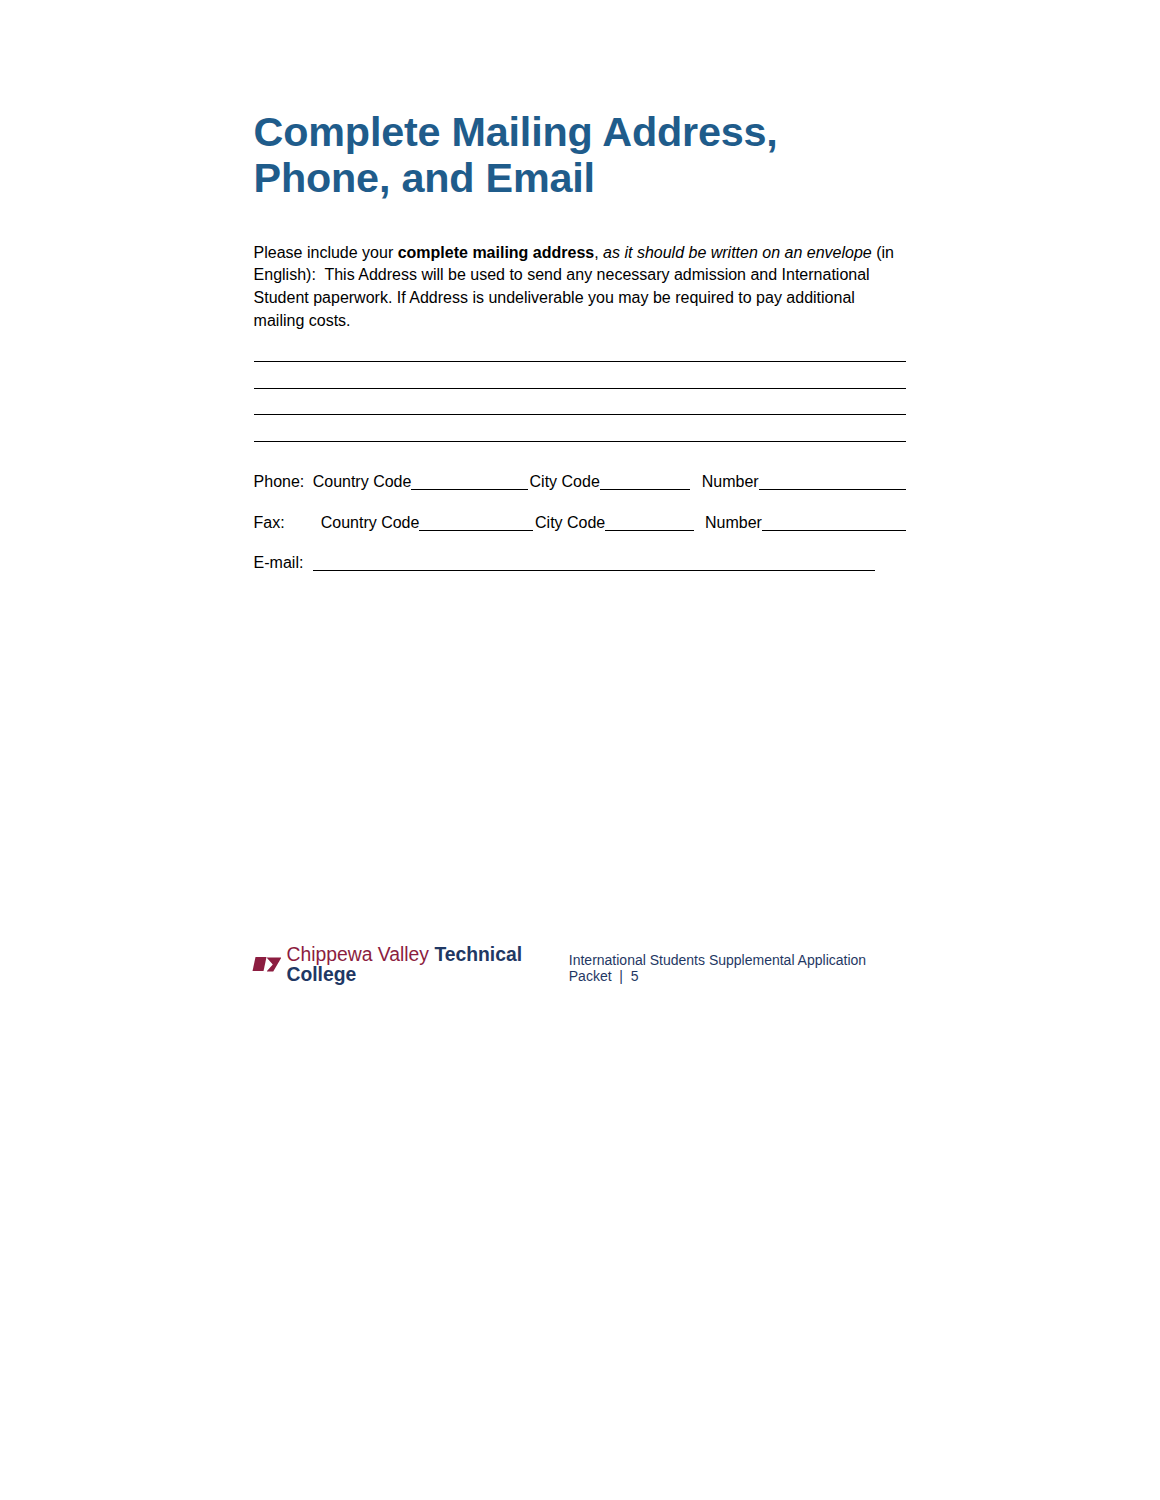Complete Mailing Address, Phone, and Email
Please include your complete mailing address, as it should be written on an envelope (in English): This Address will be used to send any necessary admission and International Student paperwork. If Address is undeliverable you may be required to pay additional mailing costs.
Phone: Country Code City Code Number
Fax: Country Code City Code Number
E-mail:
Chippewa Valley Technical College
International Students Supplemental Application Packet | 5